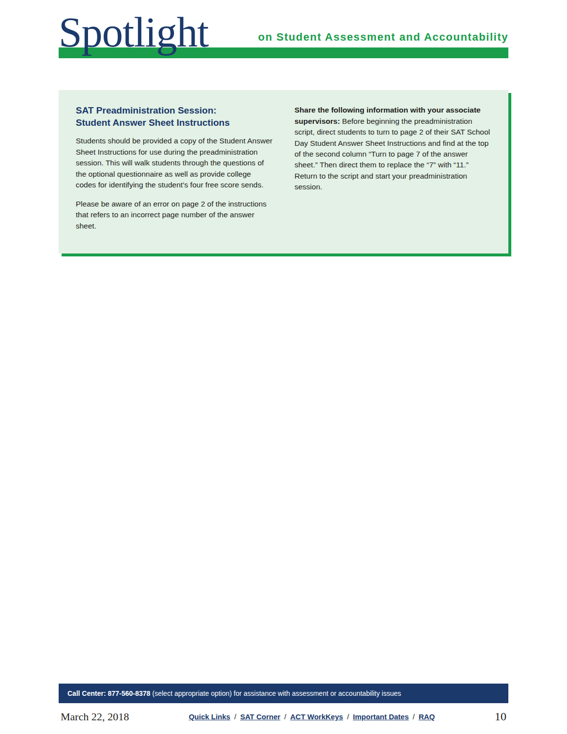Spotlight
on Student Assessment and Accountability
SAT Preadministration Session:
Student Answer Sheet Instructions
Students should be provided a copy of the Student Answer Sheet Instructions for use during the preadministration session. This will walk students through the questions of the optional questionnaire as well as provide college codes for identifying the student’s four free score sends.
Please be aware of an error on page 2 of the instructions that refers to an incorrect page number of the answer sheet.
Share the following information with your associate supervisors: Before beginning the preadministration script, direct students to turn to page 2 of their SAT School Day Student Answer Sheet Instructions and find at the top of the second column “Turn to page 7 of the answer sheet.” Then direct them to replace the “7” with “11.” Return to the script and start your preadministration session.
Call Center: 877-560-8378 (select appropriate option) for assistance with assessment or accountability issues
March 22, 2018
Quick Links / SAT Corner / ACT WorkKeys / Important Dates / RAQ
10